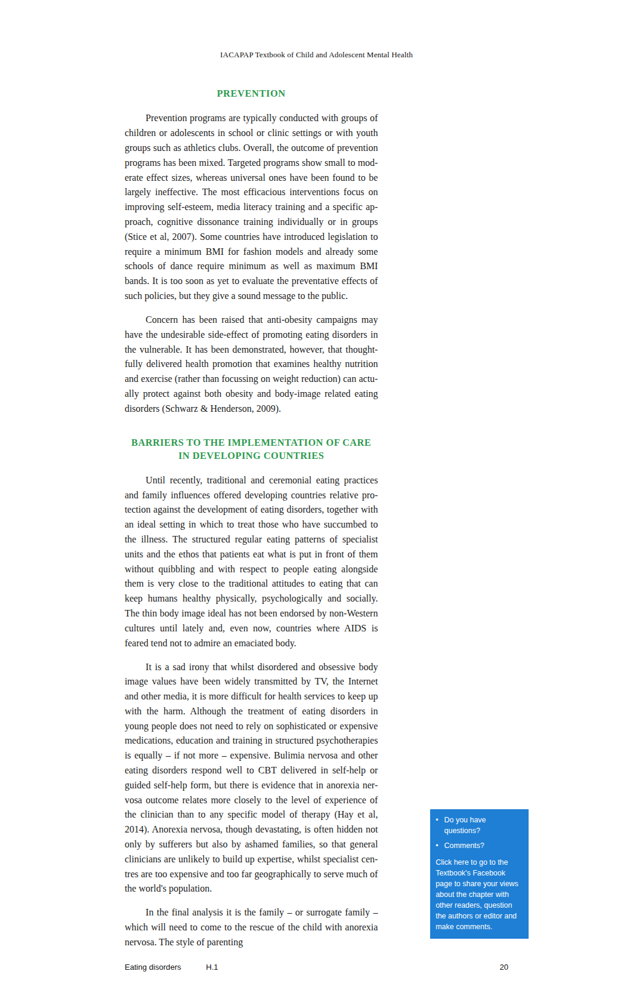IACAPAP Textbook of Child and Adolescent Mental Health
Prevention
Prevention programs are typically conducted with groups of children or adolescents in school or clinic settings or with youth groups such as athletics clubs. Overall, the outcome of prevention programs has been mixed. Targeted programs show small to moderate effect sizes, whereas universal ones have been found to be largely ineffective. The most efficacious interventions focus on improving self-esteem, media literacy training and a specific approach, cognitive dissonance training individually or in groups (Stice et al, 2007). Some countries have introduced legislation to require a minimum BMI for fashion models and already some schools of dance require minimum as well as maximum BMI bands. It is too soon as yet to evaluate the preventative effects of such policies, but they give a sound message to the public.
Concern has been raised that anti-obesity campaigns may have the undesirable side-effect of promoting eating disorders in the vulnerable. It has been demonstrated, however, that thoughtfully delivered health promotion that examines healthy nutrition and exercise (rather than focussing on weight reduction) can actually protect against both obesity and body-image related eating disorders (Schwarz & Henderson, 2009).
Barriers to the implementation of care in developing countries
Until recently, traditional and ceremonial eating practices and family influences offered developing countries relative protection against the development of eating disorders, together with an ideal setting in which to treat those who have succumbed to the illness. The structured regular eating patterns of specialist units and the ethos that patients eat what is put in front of them without quibbling and with respect to people eating alongside them is very close to the traditional attitudes to eating that can keep humans healthy physically, psychologically and socially. The thin body image ideal has not been endorsed by non-Western cultures until lately and, even now, countries where AIDS is feared tend not to admire an emaciated body.
It is a sad irony that whilst disordered and obsessive body image values have been widely transmitted by TV, the Internet and other media, it is more difficult for health services to keep up with the harm. Although the treatment of eating disorders in young people does not need to rely on sophisticated or expensive medications, education and training in structured psychotherapies is equally – if not more – expensive. Bulimia nervosa and other eating disorders respond well to CBT delivered in self-help or guided self-help form, but there is evidence that in anorexia nervosa outcome relates more closely to the level of experience of the clinician than to any specific model of therapy (Hay et al, 2014). Anorexia nervosa, though devastating, is often hidden not only by sufferers but also by ashamed families, so that general clinicians are unlikely to build up expertise, whilst specialist centres are too expensive and too far geographically to serve much of the world's population.
In the final analysis it is the family – or surrogate family – which will need to come to the rescue of the child with anorexia nervosa. The style of parenting
Do you have questions?
Comments?
Click here to go to the Textbook's Facebook page to share your views about the chapter with other readers, question the authors or editor and make comments.
Eating disorders H.1
20